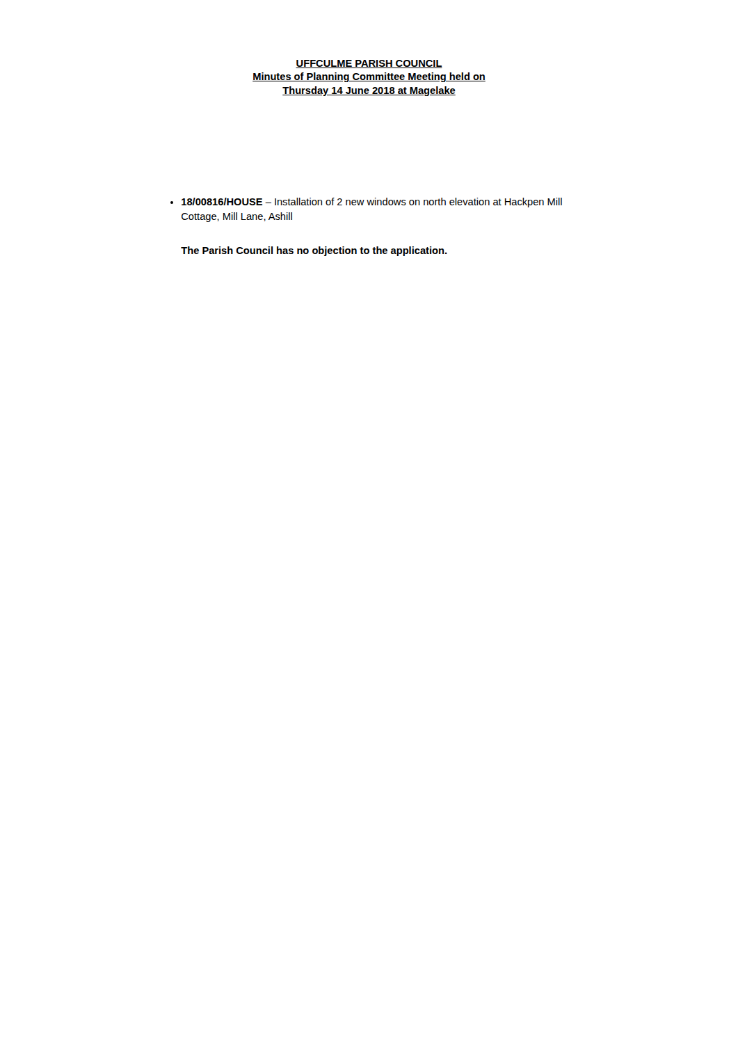UFFCULME PARISH COUNCIL Minutes of Planning Committee Meeting held on Thursday 14 June 2018 at Magelake
18/00816/HOUSE – Installation of 2 new windows on north elevation at Hackpen Mill Cottage, Mill Lane, Ashill
The Parish Council has no objection to the application.